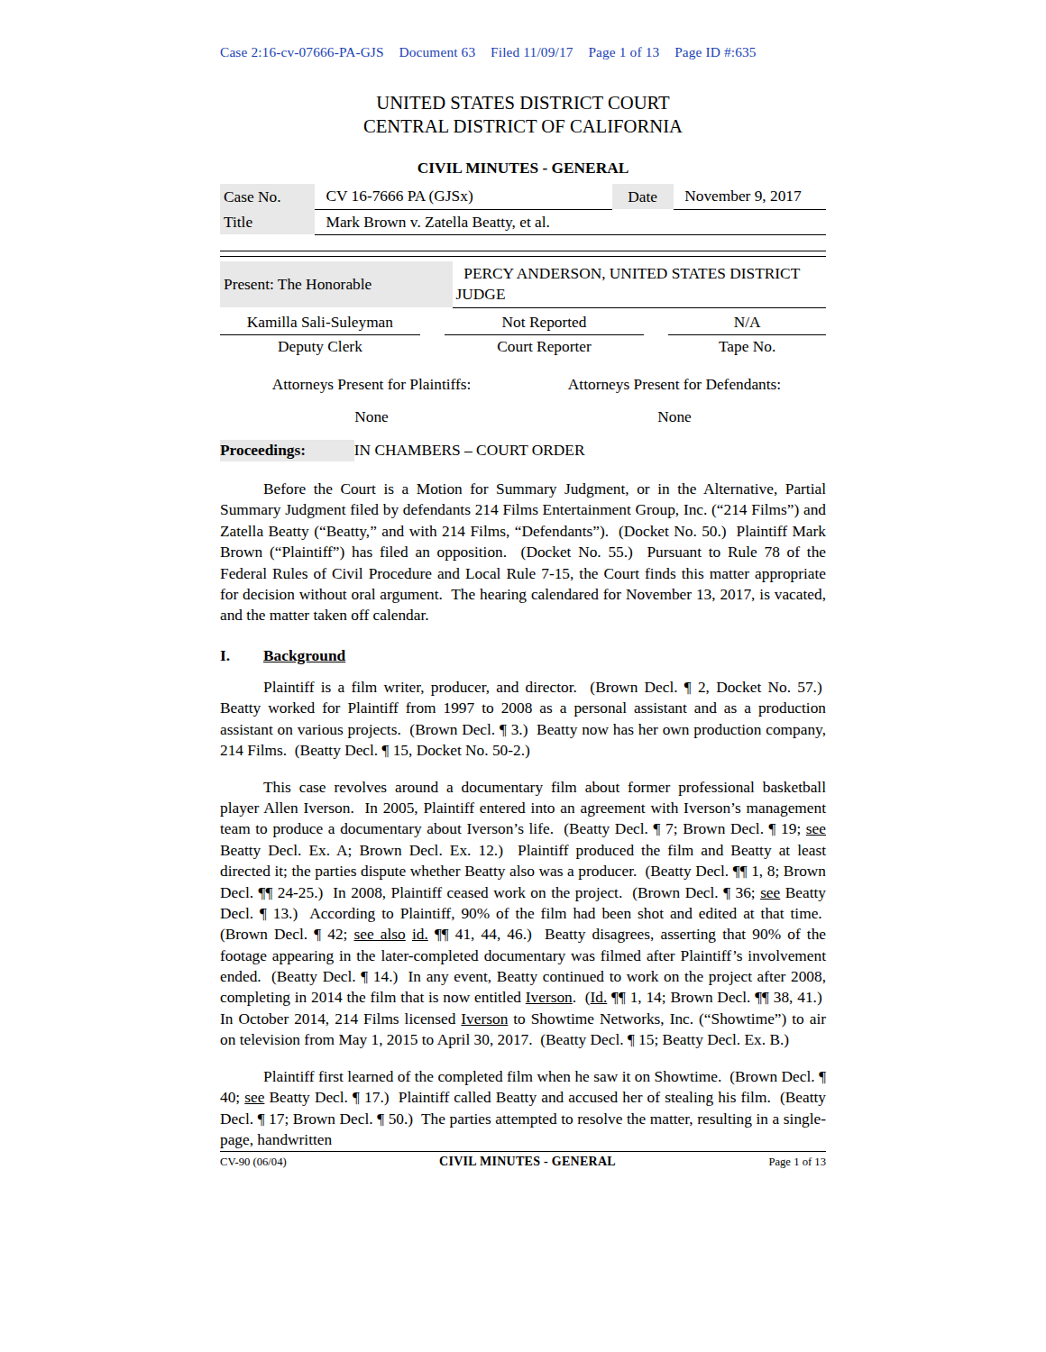Case 2:16-cv-07666-PA-GJS Document 63 Filed 11/09/17 Page 1 of 13 Page ID #:635
UNITED STATES DISTRICT COURT
CENTRAL DISTRICT OF CALIFORNIA
CIVIL MINUTES - GENERAL
| Case No. | CV 16-7666 PA (GJSx) | Date | November 9, 2017 |
| Title | Mark Brown v. Zatella Beatty, et al. | | |
| Present: The Honorable | PERCY ANDERSON, UNITED STATES DISTRICT JUDGE |
| Kamilla Sali-Suleyman | | Not Reported | | N/A |
| Deputy Clerk | | Court Reporter | | Tape No. |
| Attorneys Present for Plaintiffs: | Attorneys Present for Defendants: |
| None | None |
Proceedings: IN CHAMBERS – COURT ORDER
Before the Court is a Motion for Summary Judgment, or in the Alternative, Partial Summary Judgment filed by defendants 214 Films Entertainment Group, Inc. (“214 Films”) and Zatella Beatty (“Beatty,” and with 214 Films, “Defendants”). (Docket No. 50.) Plaintiff Mark Brown (“Plaintiff”) has filed an opposition. (Docket No. 55.) Pursuant to Rule 78 of the Federal Rules of Civil Procedure and Local Rule 7-15, the Court finds this matter appropriate for decision without oral argument. The hearing calendared for November 13, 2017, is vacated, and the matter taken off calendar.
I. Background
Plaintiff is a film writer, producer, and director. (Brown Decl. ¶ 2, Docket No. 57.) Beatty worked for Plaintiff from 1997 to 2008 as a personal assistant and as a production assistant on various projects. (Brown Decl. ¶ 3.) Beatty now has her own production company, 214 Films. (Beatty Decl. ¶ 15, Docket No. 50-2.)
This case revolves around a documentary film about former professional basketball player Allen Iverson. In 2005, Plaintiff entered into an agreement with Iverson’s management team to produce a documentary about Iverson’s life. (Beatty Decl. ¶ 7; Brown Decl. ¶ 19; see Beatty Decl. Ex. A; Brown Decl. Ex. 12.) Plaintiff produced the film and Beatty at least directed it; the parties dispute whether Beatty also was a producer. (Beatty Decl. ¶¶ 1, 8; Brown Decl. ¶¶ 24-25.) In 2008, Plaintiff ceased work on the project. (Brown Decl. ¶ 36; see Beatty Decl. ¶ 13.) According to Plaintiff, 90% of the film had been shot and edited at that time. (Brown Decl. ¶ 42; see also id. ¶¶ 41, 44, 46.) Beatty disagrees, asserting that 90% of the footage appearing in the later-completed documentary was filmed after Plaintiff’s involvement ended. (Beatty Decl. ¶ 14.) In any event, Beatty continued to work on the project after 2008, completing in 2014 the film that is now entitled Iverson. (Id. ¶¶ 1, 14; Brown Decl. ¶¶ 38, 41.) In October 2014, 214 Films licensed Iverson to Showtime Networks, Inc. (“Showtime”) to air on television from May 1, 2015 to April 30, 2017. (Beatty Decl. ¶ 15; Beatty Decl. Ex. B.)
Plaintiff first learned of the completed film when he saw it on Showtime. (Brown Decl. ¶ 40; see Beatty Decl. ¶ 17.) Plaintiff called Beatty and accused her of stealing his film. (Beatty Decl. ¶ 17; Brown Decl. ¶ 50.) The parties attempted to resolve the matter, resulting in a single-page, handwritten
CV-90 (06/04) CIVIL MINUTES - GENERAL Page 1 of 13